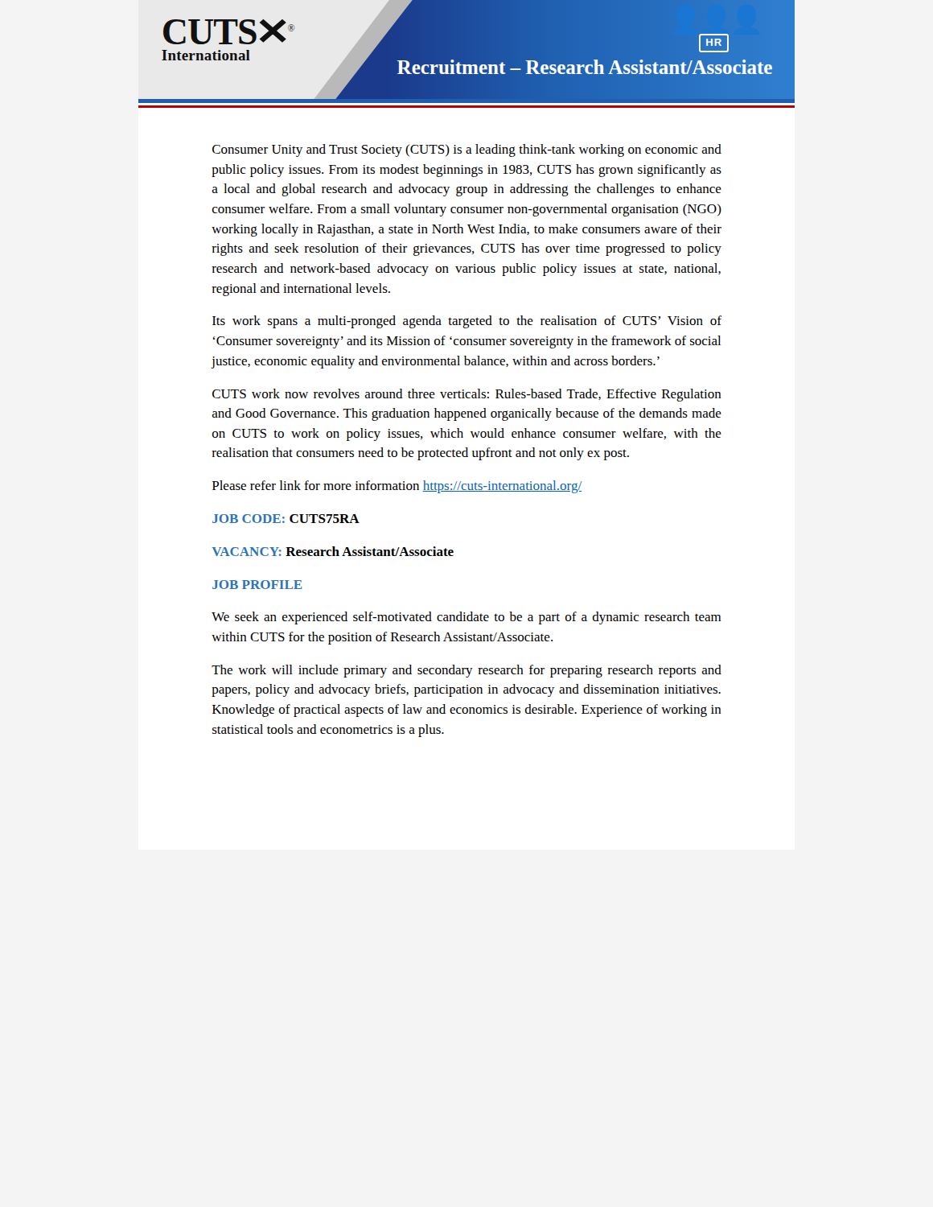CUTS✕® International
Recruitment – Research Assistant/Associate
👤👤👤 HR
Consumer Unity and Trust Society (CUTS) is a leading think-tank working on economic and public policy issues. From its modest beginnings in 1983, CUTS has grown significantly as a local and global research and advocacy group in addressing the challenges to enhance consumer welfare. From a small voluntary consumer non-governmental organisation (NGO) working locally in Rajasthan, a state in North West India, to make consumers aware of their rights and seek resolution of their grievances, CUTS has over time progressed to policy research and network-based advocacy on various public policy issues at state, national, regional and international levels.
Its work spans a multi-pronged agenda targeted to the realisation of CUTS’ Vision of ‘Consumer sovereignty’ and its Mission of ‘consumer sovereignty in the framework of social justice, economic equality and environmental balance, within and across borders.’
CUTS work now revolves around three verticals: Rules-based Trade, Effective Regulation and Good Governance. This graduation happened organically because of the demands made on CUTS to work on policy issues, which would enhance consumer welfare, with the realisation that consumers need to be protected upfront and not only ex post.
Please refer link for more information https://cuts-international.org/
JOB CODE: CUTS75RA
VACANCY: Research Assistant/Associate
JOB PROFILE
We seek an experienced self-motivated candidate to be a part of a dynamic research team within CUTS for the position of Research Assistant/Associate.
The work will include primary and secondary research for preparing research reports and papers, policy and advocacy briefs, participation in advocacy and dissemination initiatives. Knowledge of practical aspects of law and economics is desirable. Experience of working in statistical tools and econometrics is a plus.